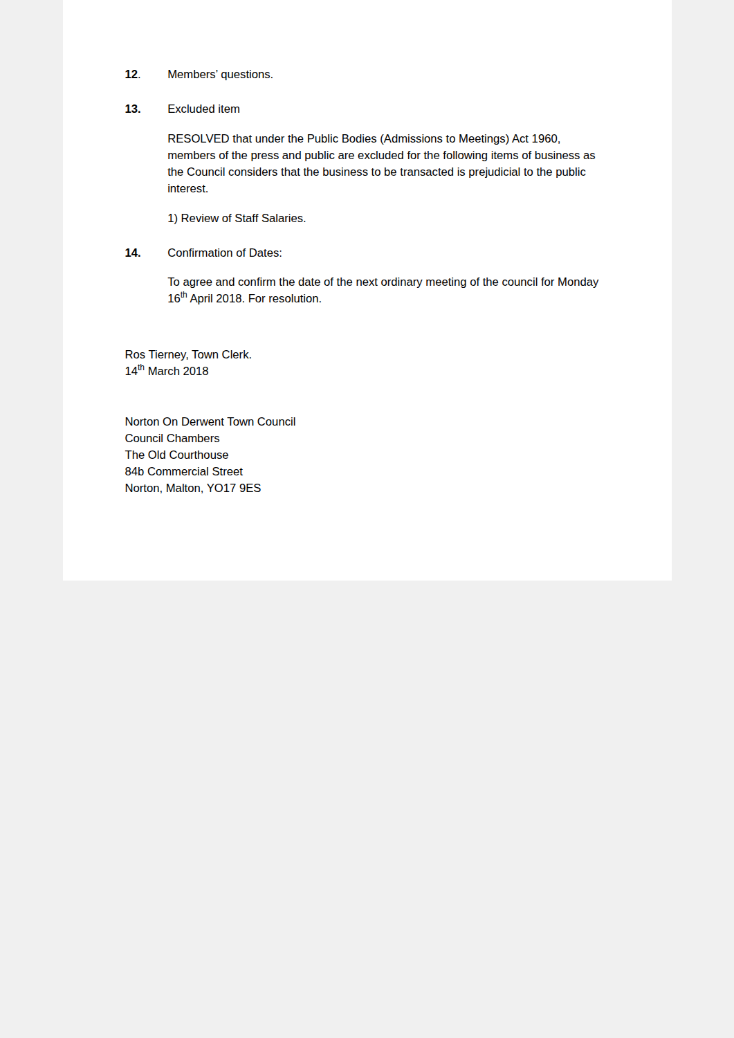12.
Members’ questions.
13.
Excluded item
RESOLVED that under the Public Bodies (Admissions to Meetings) Act 1960, members of the press and public are excluded for the following items of business as the Council considers that the business to be transacted is prejudicial to the public interest.
1) Review of Staff Salaries.
14.
Confirmation of Dates:
To agree and confirm the date of the next ordinary meeting of the council for Monday 16th April 2018. For resolution.
Ros Tierney, Town Clerk.
14th March 2018
Norton On Derwent Town Council
Council Chambers
The Old Courthouse
84b Commercial Street
Norton, Malton, YO17 9ES